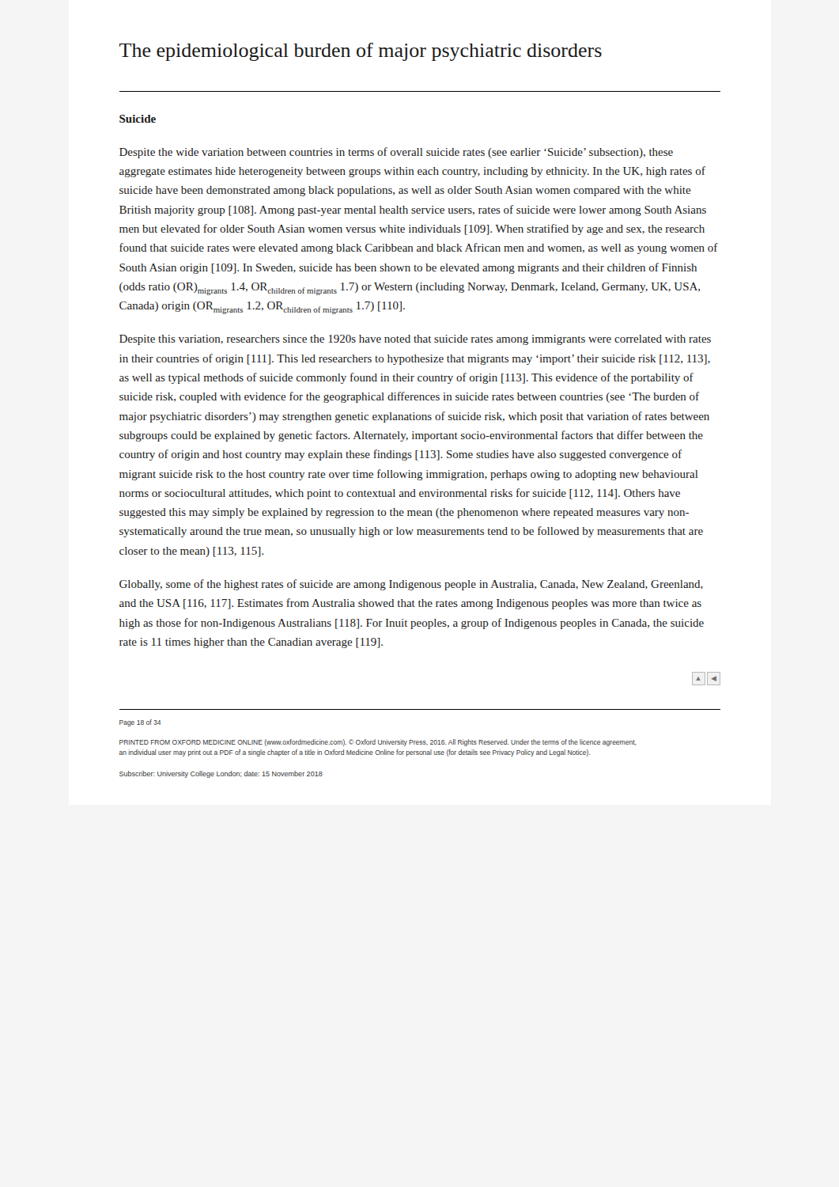The epidemiological burden of major psychiatric disorders
Suicide
Despite the wide variation between countries in terms of overall suicide rates (see earlier ‘Suicide’ subsection), these aggregate estimates hide heterogeneity between groups within each country, including by ethnicity. In the UK, high rates of suicide have been demonstrated among black populations, as well as older South Asian women compared with the white British majority group [108]. Among past-year mental health service users, rates of suicide were lower among South Asians men but elevated for older South Asian women versus white individuals [109]. When stratified by age and sex, the research found that suicide rates were elevated among black Caribbean and black African men and women, as well as young women of South Asian origin [109]. In Sweden, suicide has been shown to be elevated among migrants and their children of Finnish (odds ratio (OR)migrants 1.4, ORchildren of migrants 1.7) or Western (including Norway, Denmark, Iceland, Germany, UK, USA, Canada) origin (ORmigrants 1.2, ORchildren of migrants 1.7) [110].
Despite this variation, researchers since the 1920s have noted that suicide rates among immigrants were correlated with rates in their countries of origin [111]. This led researchers to hypothesize that migrants may ‘import’ their suicide risk [112, 113], as well as typical methods of suicide commonly found in their country of origin [113]. This evidence of the portability of suicide risk, coupled with evidence for the geographical differences in suicide rates between countries (see ‘The burden of major psychiatric disorders’) may strengthen genetic explanations of suicide risk, which posit that variation of rates between subgroups could be explained by genetic factors. Alternately, important socio-environmental factors that differ between the country of origin and host country may explain these findings [113]. Some studies have also suggested convergence of migrant suicide risk to the host country rate over time following immigration, perhaps owing to adopting new behavioural norms or sociocultural attitudes, which point to contextual and environmental risks for suicide [112, 114]. Others have suggested this may simply be explained by regression to the mean (the phenomenon where repeated measures vary non-systematically around the true mean, so unusually high or low measurements tend to be followed by measurements that are closer to the mean) [113, 115].
Globally, some of the highest rates of suicide are among Indigenous people in Australia, Canada, New Zealand, Greenland, and the USA [116, 117]. Estimates from Australia showed that the rates among Indigenous peoples was more than twice as high as those for non-Indigenous Australians [118]. For Inuit peoples, a group of Indigenous peoples in Canada, the suicide rate is 11 times higher than the Canadian average [119].
▲◀
Page 18 of 34
PRINTED FROM OXFORD MEDICINE ONLINE (www.oxfordmedicine.com). © Oxford University Press, 2016. All Rights Reserved. Under the terms of the licence agreement, an individual user may print out a PDF of a single chapter of a title in Oxford Medicine Online for personal use (for details see Privacy Policy and Legal Notice).
Subscriber: University College London; date: 15 November 2018